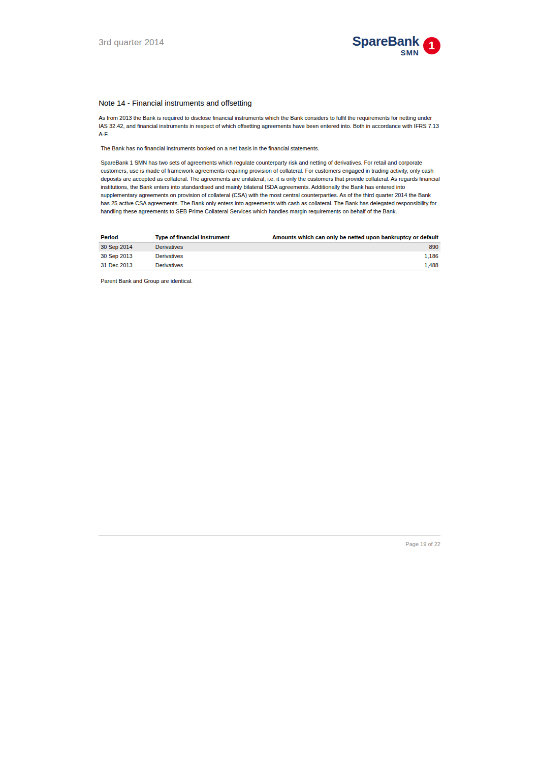3rd quarter 2014
SpareBank SMN
1
Note 14 - Financial instruments and offsetting
As from 2013 the Bank is required to disclose financial instruments which the Bank considers to fulfil the requirements for netting under IAS 32.42, and financial instruments in respect of which offsetting agreements have been entered into. Both in accordance with IFRS 7.13 A-F.
The Bank has no financial instruments booked on a net basis in the financial statements.
SpareBank 1 SMN has two sets of agreements which regulate counterparty risk and netting of derivatives. For retail and corporate customers, use is made of framework agreements requiring provision of collateral. For customers engaged in trading activity, only cash deposits are accepted as collateral. The agreements are unilateral, i.e. it is only the customers that provide collateral. As regards financial institutions, the Bank enters into standardised and mainly bilateral ISDA agreements. Additionally the Bank has entered into supplementary agreements on provision of collateral (CSA) with the most central counterparties. As of the third quarter 2014 the Bank has 25 active CSA agreements. The Bank only enters into agreements with cash as collateral. The Bank has delegated responsibility for handling these agreements to SEB Prime Collateral Services which handles margin requirements on behalf of the Bank.
| Period | Type of financial instrument | Amounts which can only be netted upon bankruptcy or default |
| --- | --- | --- |
| 30 Sep 2014 | Derivatives | 890 |
| 30 Sep 2013 | Derivatives | 1,186 |
| 31 Dec 2013 | Derivatives | 1,488 |
Parent Bank and Group are identical.
Page 19 of 22